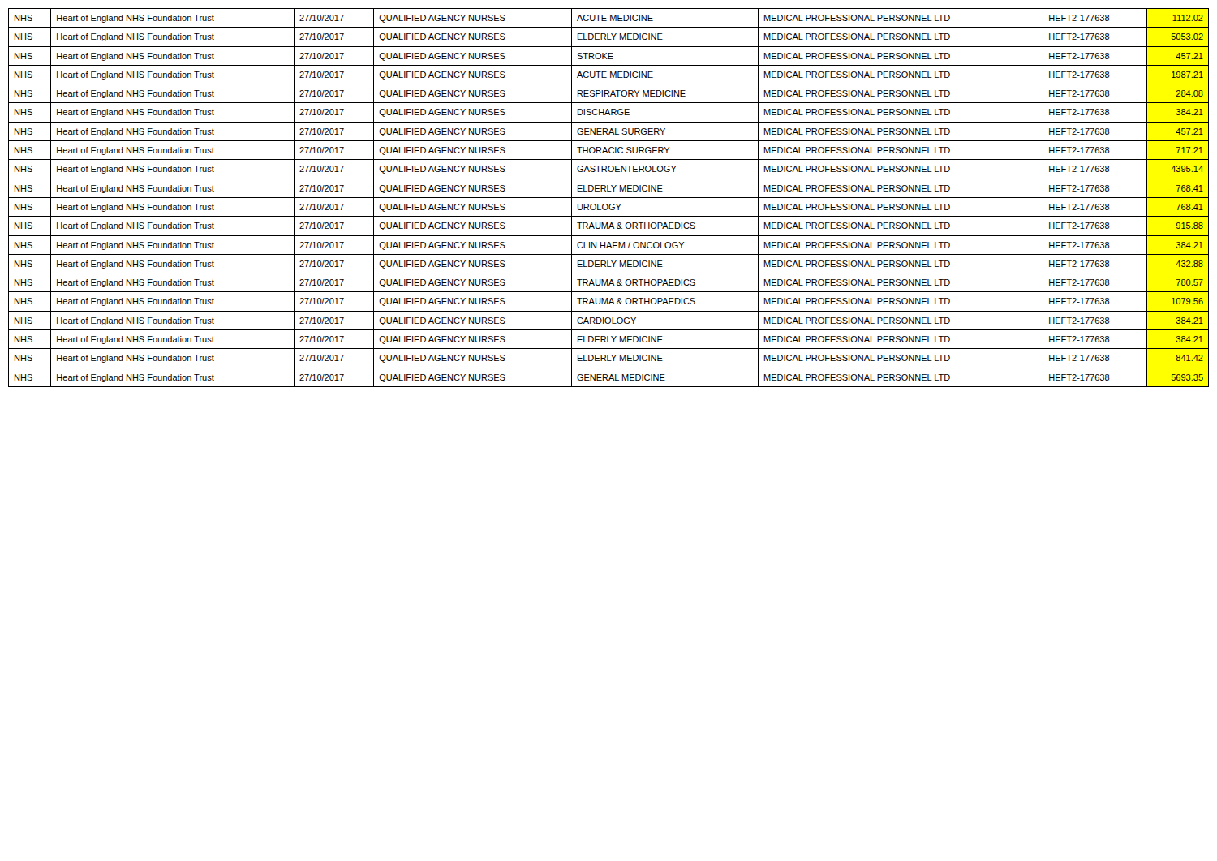| NHS | Heart of England NHS Foundation Trust | 27/10/2017 | QUALIFIED AGENCY NURSES | ACUTE MEDICINE | MEDICAL PROFESSIONAL PERSONNEL LTD | HEFT2-177638 | 1112.02 |
| NHS | Heart of England NHS Foundation Trust | 27/10/2017 | QUALIFIED AGENCY NURSES | ELDERLY MEDICINE | MEDICAL PROFESSIONAL PERSONNEL LTD | HEFT2-177638 | 5053.02 |
| NHS | Heart of England NHS Foundation Trust | 27/10/2017 | QUALIFIED AGENCY NURSES | STROKE | MEDICAL PROFESSIONAL PERSONNEL LTD | HEFT2-177638 | 457.21 |
| NHS | Heart of England NHS Foundation Trust | 27/10/2017 | QUALIFIED AGENCY NURSES | ACUTE MEDICINE | MEDICAL PROFESSIONAL PERSONNEL LTD | HEFT2-177638 | 1987.21 |
| NHS | Heart of England NHS Foundation Trust | 27/10/2017 | QUALIFIED AGENCY NURSES | RESPIRATORY MEDICINE | MEDICAL PROFESSIONAL PERSONNEL LTD | HEFT2-177638 | 284.08 |
| NHS | Heart of England NHS Foundation Trust | 27/10/2017 | QUALIFIED AGENCY NURSES | DISCHARGE | MEDICAL PROFESSIONAL PERSONNEL LTD | HEFT2-177638 | 384.21 |
| NHS | Heart of England NHS Foundation Trust | 27/10/2017 | QUALIFIED AGENCY NURSES | GENERAL SURGERY | MEDICAL PROFESSIONAL PERSONNEL LTD | HEFT2-177638 | 457.21 |
| NHS | Heart of England NHS Foundation Trust | 27/10/2017 | QUALIFIED AGENCY NURSES | THORACIC SURGERY | MEDICAL PROFESSIONAL PERSONNEL LTD | HEFT2-177638 | 717.21 |
| NHS | Heart of England NHS Foundation Trust | 27/10/2017 | QUALIFIED AGENCY NURSES | GASTROENTEROLOGY | MEDICAL PROFESSIONAL PERSONNEL LTD | HEFT2-177638 | 4395.14 |
| NHS | Heart of England NHS Foundation Trust | 27/10/2017 | QUALIFIED AGENCY NURSES | ELDERLY MEDICINE | MEDICAL PROFESSIONAL PERSONNEL LTD | HEFT2-177638 | 768.41 |
| NHS | Heart of England NHS Foundation Trust | 27/10/2017 | QUALIFIED AGENCY NURSES | UROLOGY | MEDICAL PROFESSIONAL PERSONNEL LTD | HEFT2-177638 | 768.41 |
| NHS | Heart of England NHS Foundation Trust | 27/10/2017 | QUALIFIED AGENCY NURSES | TRAUMA & ORTHOPAEDICS | MEDICAL PROFESSIONAL PERSONNEL LTD | HEFT2-177638 | 915.88 |
| NHS | Heart of England NHS Foundation Trust | 27/10/2017 | QUALIFIED AGENCY NURSES | CLIN HAEM / ONCOLOGY | MEDICAL PROFESSIONAL PERSONNEL LTD | HEFT2-177638 | 384.21 |
| NHS | Heart of England NHS Foundation Trust | 27/10/2017 | QUALIFIED AGENCY NURSES | ELDERLY MEDICINE | MEDICAL PROFESSIONAL PERSONNEL LTD | HEFT2-177638 | 432.88 |
| NHS | Heart of England NHS Foundation Trust | 27/10/2017 | QUALIFIED AGENCY NURSES | TRAUMA & ORTHOPAEDICS | MEDICAL PROFESSIONAL PERSONNEL LTD | HEFT2-177638 | 780.57 |
| NHS | Heart of England NHS Foundation Trust | 27/10/2017 | QUALIFIED AGENCY NURSES | TRAUMA & ORTHOPAEDICS | MEDICAL PROFESSIONAL PERSONNEL LTD | HEFT2-177638 | 1079.56 |
| NHS | Heart of England NHS Foundation Trust | 27/10/2017 | QUALIFIED AGENCY NURSES | CARDIOLOGY | MEDICAL PROFESSIONAL PERSONNEL LTD | HEFT2-177638 | 384.21 |
| NHS | Heart of England NHS Foundation Trust | 27/10/2017 | QUALIFIED AGENCY NURSES | ELDERLY MEDICINE | MEDICAL PROFESSIONAL PERSONNEL LTD | HEFT2-177638 | 384.21 |
| NHS | Heart of England NHS Foundation Trust | 27/10/2017 | QUALIFIED AGENCY NURSES | ELDERLY MEDICINE | MEDICAL PROFESSIONAL PERSONNEL LTD | HEFT2-177638 | 841.42 |
| NHS | Heart of England NHS Foundation Trust | 27/10/2017 | QUALIFIED AGENCY NURSES | GENERAL MEDICINE | MEDICAL PROFESSIONAL PERSONNEL LTD | HEFT2-177638 | 5693.35 |